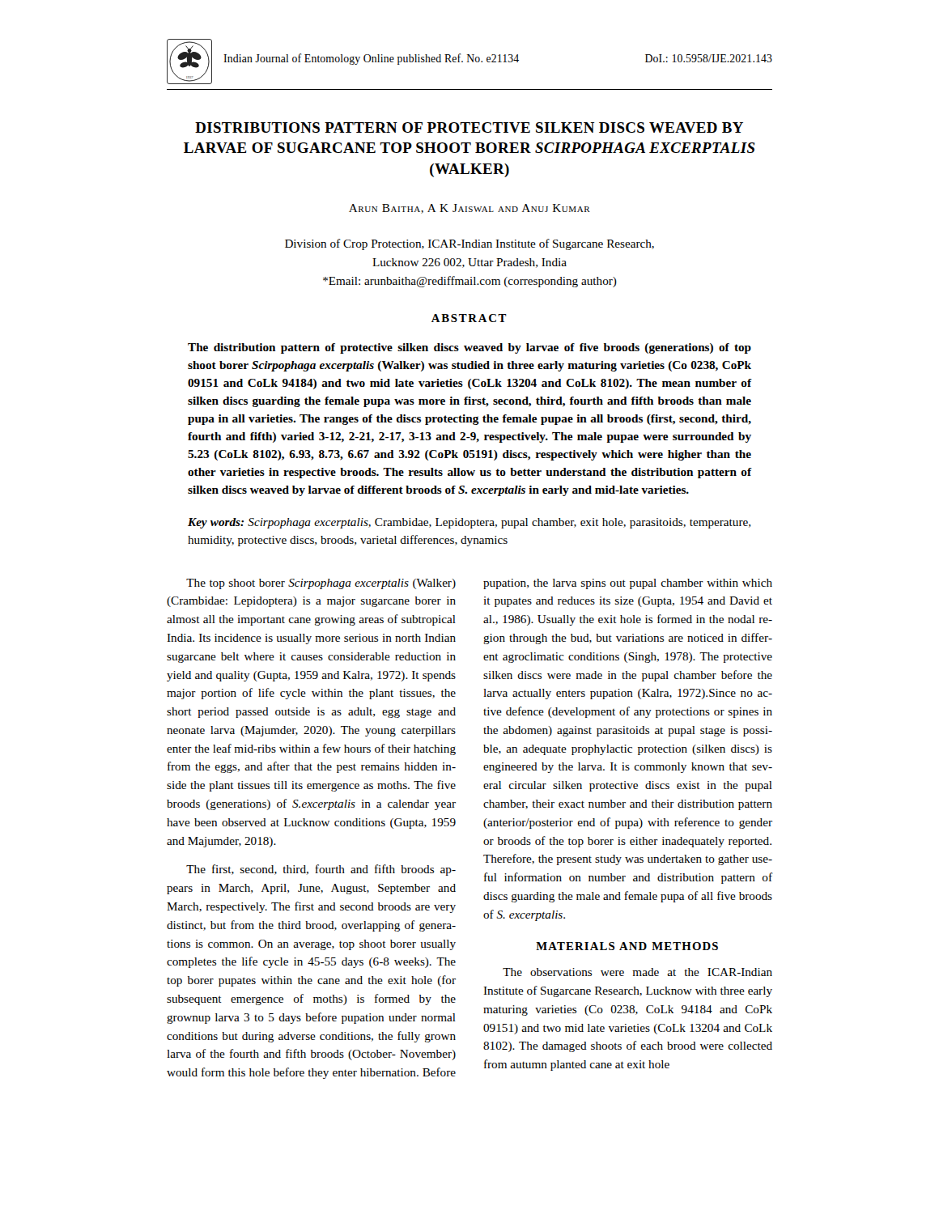1937
Indian Journal of Entomology Online published Ref. No. e21134
DoI.: 10.5958/IJE.2021.143
Distributions Pattern of Protective Silken Discs Weaved by Larvae of Sugarcane Top Shoot Borer Scirpophaga excerptalis (Walker)
Arun Baitha, A K Jaiswal and Anuj Kumar
Division of Crop Protection, ICAR-Indian Institute of Sugarcane Research,
Lucknow 226 002, Uttar Pradesh, India
*Email: arunbaitha@rediffmail.com (corresponding author)
ABSTRACT
The distribution pattern of protective silken discs weaved by larvae of five broods (generations) of top shoot borer Scirpophaga excerptalis (Walker) was studied in three early maturing varieties (Co 0238, CoPk 09151 and CoLk 94184) and two mid late varieties (CoLk 13204 and CoLk 8102). The mean number of silken discs guarding the female pupa was more in first, second, third, fourth and fifth broods than male pupa in all varieties. The ranges of the discs protecting the female pupae in all broods (first, second, third, fourth and fifth) varied 3-12, 2-21, 2-17, 3-13 and 2-9, respectively. The male pupae were surrounded by 5.23 (CoLk 8102), 6.93, 8.73, 6.67 and 3.92 (CoPk 05191) discs, respectively which were higher than the other varieties in respective broods. The results allow us to better understand the distribution pattern of silken discs weaved by larvae of different broods of S. excerptalis in early and mid-late varieties.
Key words: Scirpophaga excerptalis, Crambidae, Lepidoptera, pupal chamber, exit hole, parasitoids, temperature, humidity, protective discs, broods, varietal differences, dynamics
The top shoot borer Scirpophaga excerptalis (Walker) (Crambidae: Lepidoptera) is a major sugarcane borer in almost all the important cane growing areas of subtropical India. Its incidence is usually more serious in north Indian sugarcane belt where it causes considerable reduction in yield and quality (Gupta, 1959 and Kalra, 1972). It spends major portion of life cycle within the plant tissues, the short period passed outside is as adult, egg stage and neonate larva (Majumder, 2020). The young caterpillars enter the leaf mid-ribs within a few hours of their hatching from the eggs, and after that the pest remains hidden inside the plant tissues till its emergence as moths. The five broods (generations) of S.excerptalis in a calendar year have been observed at Lucknow conditions (Gupta, 1959 and Majumder, 2018).
The first, second, third, fourth and fifth broods appears in March, April, June, August, September and March, respectively. The first and second broods are very distinct, but from the third brood, overlapping of generations is common. On an average, top shoot borer usually completes the life cycle in 45-55 days (6-8 weeks). The top borer pupates within the cane and the exit hole (for subsequent emergence of moths) is formed by the grownup larva 3 to 5 days before pupation under normal conditions but during adverse conditions, the fully grown larva of the fourth and fifth broods (October- November) would form this hole before they enter hibernation. Before pupation, the larva spins out pupal chamber within which it pupates and reduces its size (Gupta, 1954 and David et al., 1986). Usually the exit hole is formed in the nodal region through the bud, but variations are noticed in different agroclimatic conditions (Singh, 1978). The protective silken discs were made in the pupal chamber before the larva actually enters pupation (Kalra, 1972).Since no active defence (development of any protections or spines in the abdomen) against parasitoids at pupal stage is possible, an adequate prophylactic protection (silken discs) is engineered by the larva. It is commonly known that several circular silken protective discs exist in the pupal chamber, their exact number and their distribution pattern (anterior/posterior end of pupa) with reference to gender or broods of the top borer is either inadequately reported. Therefore, the present study was undertaken to gather useful information on number and distribution pattern of discs guarding the male and female pupa of all five broods of S. excerptalis.
MATERIALS AND METHODS
The observations were made at the ICAR-Indian Institute of Sugarcane Research, Lucknow with three early maturing varieties (Co 0238, CoLk 94184 and CoPk 09151) and two mid late varieties (CoLk 13204 and CoLk 8102). The damaged shoots of each brood were collected from autumn planted cane at exit hole